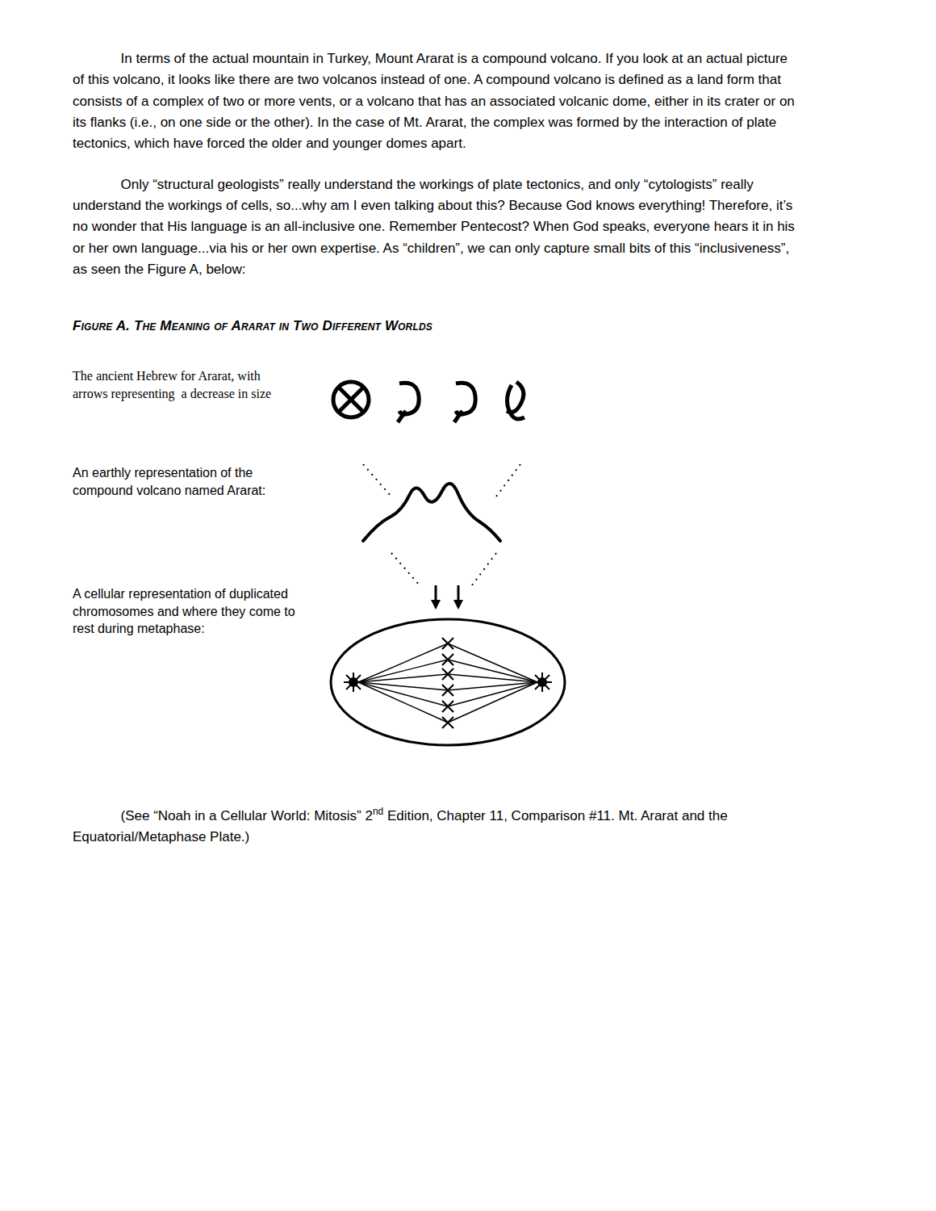In terms of the actual mountain in Turkey, Mount Ararat is a compound volcano. If you look at an actual picture of this volcano, it looks like there are two volcanos instead of one. A compound volcano is defined as a land form that consists of a complex of two or more vents, or a volcano that has an associated volcanic dome, either in its crater or on its flanks (i.e., on one side or the other). In the case of Mt. Ararat, the complex was formed by the interaction of plate tectonics, which have forced the older and younger domes apart.
Only “structural geologists” really understand the workings of plate tectonics, and only “cytologists” really understand the workings of cells, so...why am I even talking about this? Because God knows everything! Therefore, it’s no wonder that His language is an all-inclusive one. Remember Pentecost? When God speaks, everyone hears it in his or her own language...via his or her own expertise. As “children”, we can only capture small bits of this “inclusiveness”, as seen the Figure A, below:
Figure A. The Meaning of Ararat in Two Different Worlds
The ancient Hebrew for Ararat, with arrows representing a decrease in size
An earthly representation of the compound volcano named Ararat:
A cellular representation of duplicated chromosomes and where they come to rest during metaphase:
(See “Noah in a Cellular World: Mitosis” 2nd Edition, Chapter 11, Comparison #11. Mt. Ararat and the Equatorial/Metaphase Plate.)